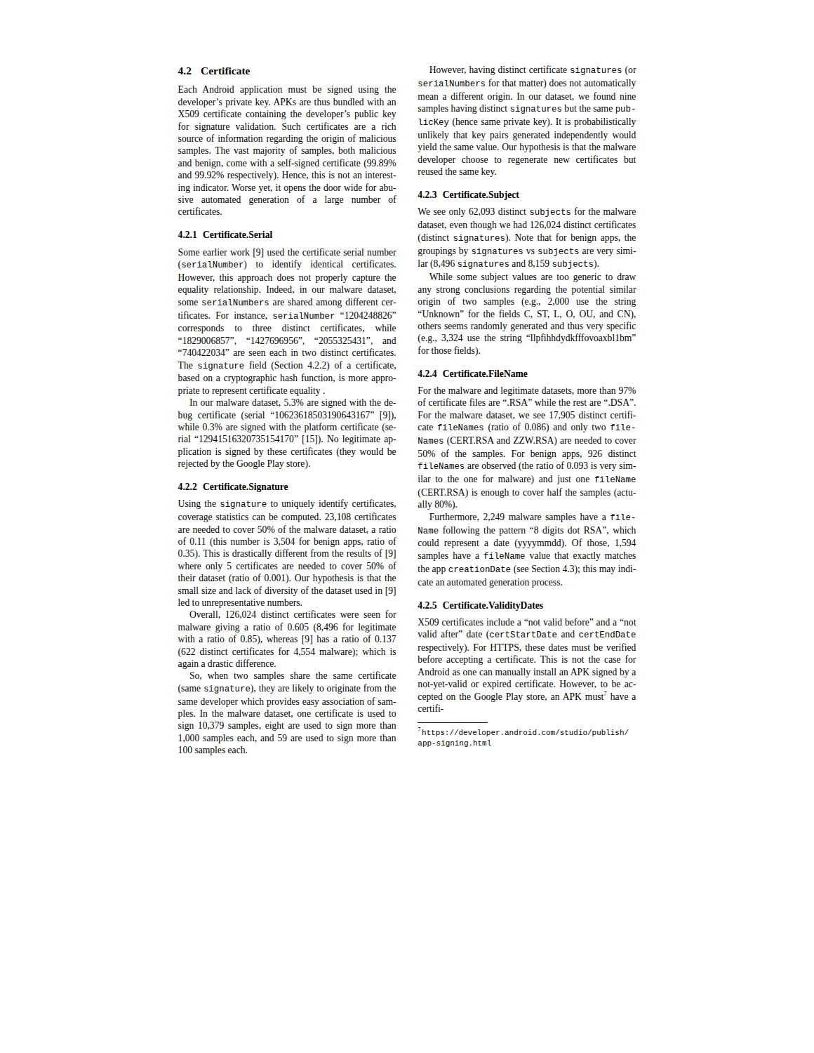4.2 Certificate
Each Android application must be signed using the developer’s private key. APKs are thus bundled with an X509 certificate containing the developer’s public key for signature validation. Such certificates are a rich source of information regarding the origin of malicious samples. The vast majority of samples, both malicious and benign, come with a self-signed certificate (99.89% and 99.92% respectively). Hence, this is not an interesting indicator. Worse yet, it opens the door wide for abusive automated generation of a large number of certificates.
4.2.1 Certificate.Serial
Some earlier work [9] used the certificate serial number (serialNumber) to identify identical certificates. However, this approach does not properly capture the equality relationship. Indeed, in our malware dataset, some serialNumbers are shared among different certificates. For instance, serialNumber “1204248826” corresponds to three distinct certificates, while “1829006857”, “1427696956”, “2055325431”, and “740422034” are seen each in two distinct certificates. The signature field (Section 4.2.2) of a certificate, based on a cryptographic hash function, is more appropriate to represent certificate equality .
In our malware dataset, 5.3% are signed with the debug certificate (serial “10623618503190643167” [9]), while 0.3% are signed with the platform certificate (serial “12941516320735154170” [15]). No legitimate application is signed by these certificates (they would be rejected by the Google Play store).
4.2.2 Certificate.Signature
Using the signature to uniquely identify certificates, coverage statistics can be computed. 23,108 certificates are needed to cover 50% of the malware dataset, a ratio of 0.11 (this number is 3,504 for benign apps, ratio of 0.35). This is drastically different from the results of [9] where only 5 certificates are needed to cover 50% of their dataset (ratio of 0.001). Our hypothesis is that the small size and lack of diversity of the dataset used in [9] led to unrepresentative numbers.
Overall, 126,024 distinct certificates were seen for malware giving a ratio of 0.605 (8,496 for legitimate with a ratio of 0.85), whereas [9] has a ratio of 0.137 (622 distinct certificates for 4,554 malware); which is again a drastic difference.
So, when two samples share the same certificate (same signature), they are likely to originate from the same developer which provides easy association of samples. In the malware dataset, one certificate is used to sign 10,379 samples, eight are used to sign more than 1,000 samples each, and 59 are used to sign more than 100 samples each.
However, having distinct certificate signatures (or serialNumbers for that matter) does not automatically mean a different origin. In our dataset, we found nine samples having distinct signatures but the same publicKey (hence same private key). It is probabilistically unlikely that key pairs generated independently would yield the same value. Our hypothesis is that the malware developer choose to regenerate new certificates but reused the same key.
4.2.3 Certificate.Subject
We see only 62,093 distinct subjects for the malware dataset, even though we had 126,024 distinct certificates (distinct signatures). Note that for benign apps, the groupings by signatures vs subjects are very similar (8,496 signatures and 8,159 subjects).
While some subject values are too generic to draw any strong conclusions regarding the potential similar origin of two samples (e.g., 2,000 use the string “Unknown” for the fields C, ST, L, O, OU, and CN), others seems randomly generated and thus very specific (e.g., 3,324 use the string “llpfihhdydkfffovoaxbl1bm” for those fields).
4.2.4 Certificate.FileName
For the malware and legitimate datasets, more than 97% of certificate files are “.RSA” while the rest are “.DSA”. For the malware dataset, we see 17,905 distinct certificate fileNames (ratio of 0.086) and only two fileNames (CERT.RSA and ZZW.RSA) are needed to cover 50% of the samples. For benign apps, 926 distinct fileNames are observed (the ratio of 0.093 is very similar to the one for malware) and just one fileName (CERT.RSA) is enough to cover half the samples (actually 80%).
Furthermore, 2,249 malware samples have a fileName following the pattern “8 digits dot RSA”, which could represent a date (yyyymmdd). Of those, 1,594 samples have a fileName value that exactly matches the app creationDate (see Section 4.3); this may indicate an automated generation process.
4.2.5 Certificate.ValidityDates
X509 certificates include a “not valid before” and a “not valid after” date (certStartDate and certEndDate respectively). For HTTPS, these dates must be verified before accepting a certificate. This is not the case for Android as one can manually install an APK signed by a not-yet-valid or expired certificate. However, to be accepted on the Google Play store, an APK must7 have a certifi-
7 https://developer.android.com/studio/publish/
app-signing.html